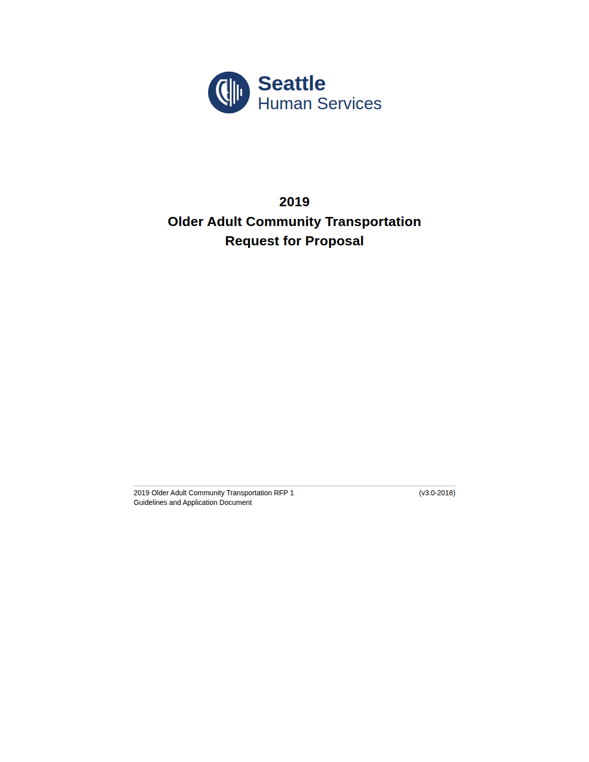Seattle
Human Services
2019
Older Adult Community Transportation
Request for Proposal
2019 Older Adult Community Transportation RFP 1
Guidelines and Application Document
(v3.0-2018)